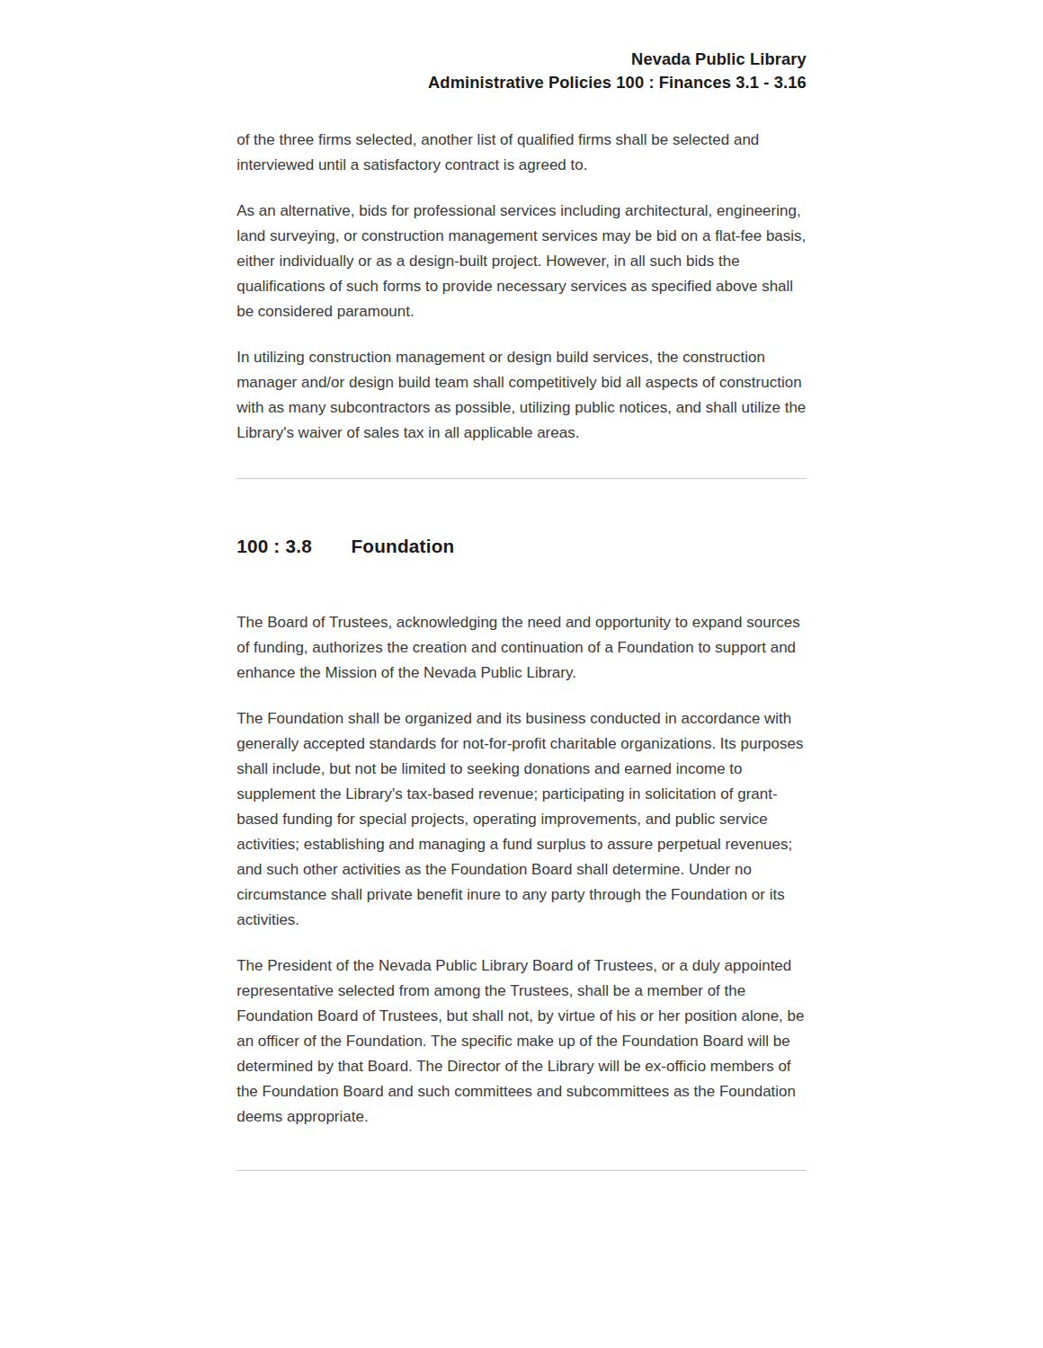Nevada Public Library
Administrative Policies 100 : Finances 3.1 - 3.16
of the three firms selected, another list of qualified firms shall be selected and interviewed until a satisfactory contract is agreed to.
As an alternative, bids for professional services including architectural, engineering, land surveying, or construction management services may be bid on a flat-fee basis, either individually or as a design-built project. However, in all such bids the qualifications of such forms to provide necessary services as specified above shall be considered paramount.
In utilizing construction management or design build services, the construction manager and/or design build team shall competitively bid all aspects of construction with as many subcontractors as possible, utilizing public notices, and shall utilize the Library's waiver of sales tax in all applicable areas.
100 : 3.8 Foundation
The Board of Trustees, acknowledging the need and opportunity to expand sources of funding, authorizes the creation and continuation of a Foundation to support and enhance the Mission of the Nevada Public Library.
The Foundation shall be organized and its business conducted in accordance with generally accepted standards for not-for-profit charitable organizations. Its purposes shall include, but not be limited to seeking donations and earned income to supplement the Library's tax-based revenue; participating in solicitation of grant-based funding for special projects, operating improvements, and public service activities; establishing and managing a fund surplus to assure perpetual revenues; and such other activities as the Foundation Board shall determine. Under no circumstance shall private benefit inure to any party through the Foundation or its activities.
The President of the Nevada Public Library Board of Trustees, or a duly appointed representative selected from among the Trustees, shall be a member of the Foundation Board of Trustees, but shall not, by virtue of his or her position alone, be an officer of the Foundation. The specific make up of the Foundation Board will be determined by that Board. The Director of the Library will be ex-officio members of the Foundation Board and such committees and subcommittees as the Foundation deems appropriate.